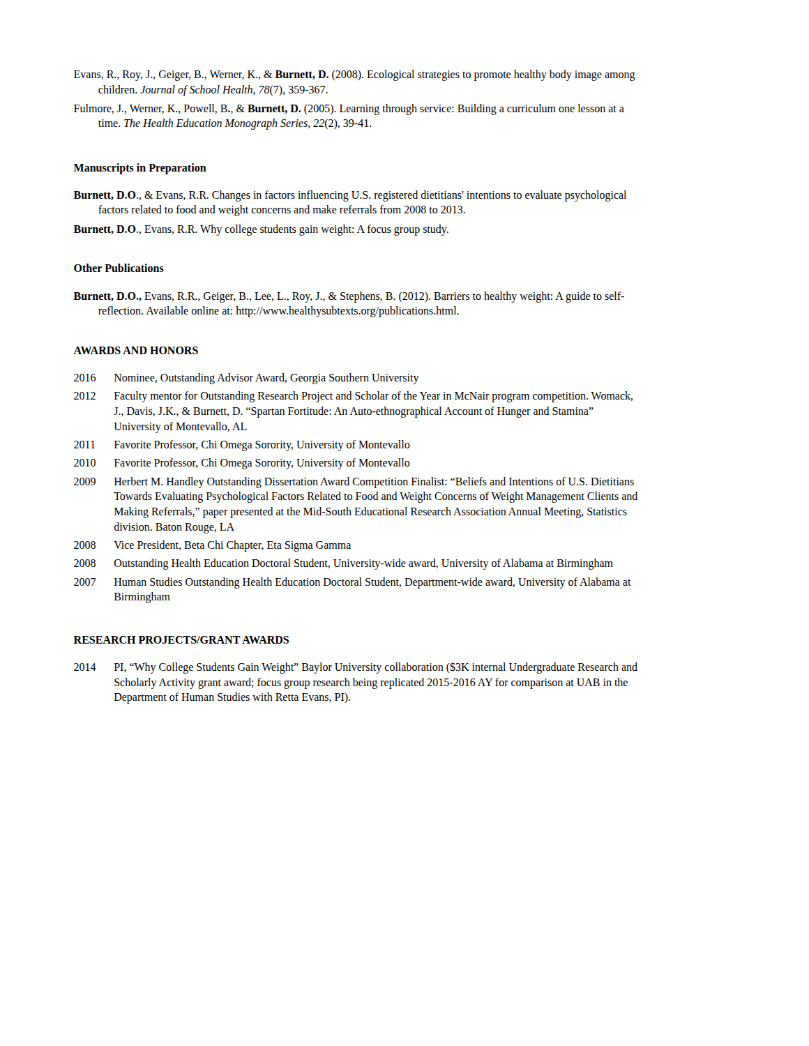Evans, R., Roy, J., Geiger, B., Werner, K., & Burnett, D. (2008). Ecological strategies to promote healthy body image among children. Journal of School Health, 78(7), 359-367.
Fulmore, J., Werner, K., Powell, B., & Burnett, D. (2005). Learning through service: Building a curriculum one lesson at a time. The Health Education Monograph Series, 22(2), 39-41.
Manuscripts in Preparation
Burnett, D.O., & Evans, R.R. Changes in factors influencing U.S. registered dietitians' intentions to evaluate psychological factors related to food and weight concerns and make referrals from 2008 to 2013.
Burnett, D.O., Evans, R.R. Why college students gain weight: A focus group study.
Other Publications
Burnett, D.O., Evans, R.R., Geiger, B., Lee, L., Roy, J., & Stephens, B. (2012). Barriers to healthy weight: A guide to self-reflection. Available online at: http://www.healthysubtexts.org/publications.html.
AWARDS AND HONORS
| 2016 | Nominee, Outstanding Advisor Award, Georgia Southern University |
| 2012 | Faculty mentor for Outstanding Research Project and Scholar of the Year in McNair program competition. Womack, J., Davis, J.K., & Burnett, D. “Spartan Fortitude: An Auto-ethnographical Account of Hunger and Stamina” University of Montevallo, AL |
| 2011 | Favorite Professor, Chi Omega Sorority, University of Montevallo |
| 2010 | Favorite Professor, Chi Omega Sorority, University of Montevallo |
| 2009 | Herbert M. Handley Outstanding Dissertation Award Competition Finalist: “Beliefs and Intentions of U.S. Dietitians Towards Evaluating Psychological Factors Related to Food and Weight Concerns of Weight Management Clients and Making Referrals,” paper presented at the Mid-South Educational Research Association Annual Meeting, Statistics division. Baton Rouge, LA |
| 2008 | Vice President, Beta Chi Chapter, Eta Sigma Gamma |
| 2008 | Outstanding Health Education Doctoral Student, University-wide award, University of Alabama at Birmingham |
| 2007 | Human Studies Outstanding Health Education Doctoral Student, Department-wide award, University of Alabama at Birmingham |
RESEARCH PROJECTS/GRANT AWARDS
| 2014 | PI, “Why College Students Gain Weight” Baylor University collaboration ($3K internal Undergraduate Research and Scholarly Activity grant award; focus group research being replicated 2015-2016 AY for comparison at UAB in the Department of Human Studies with Retta Evans, PI). |